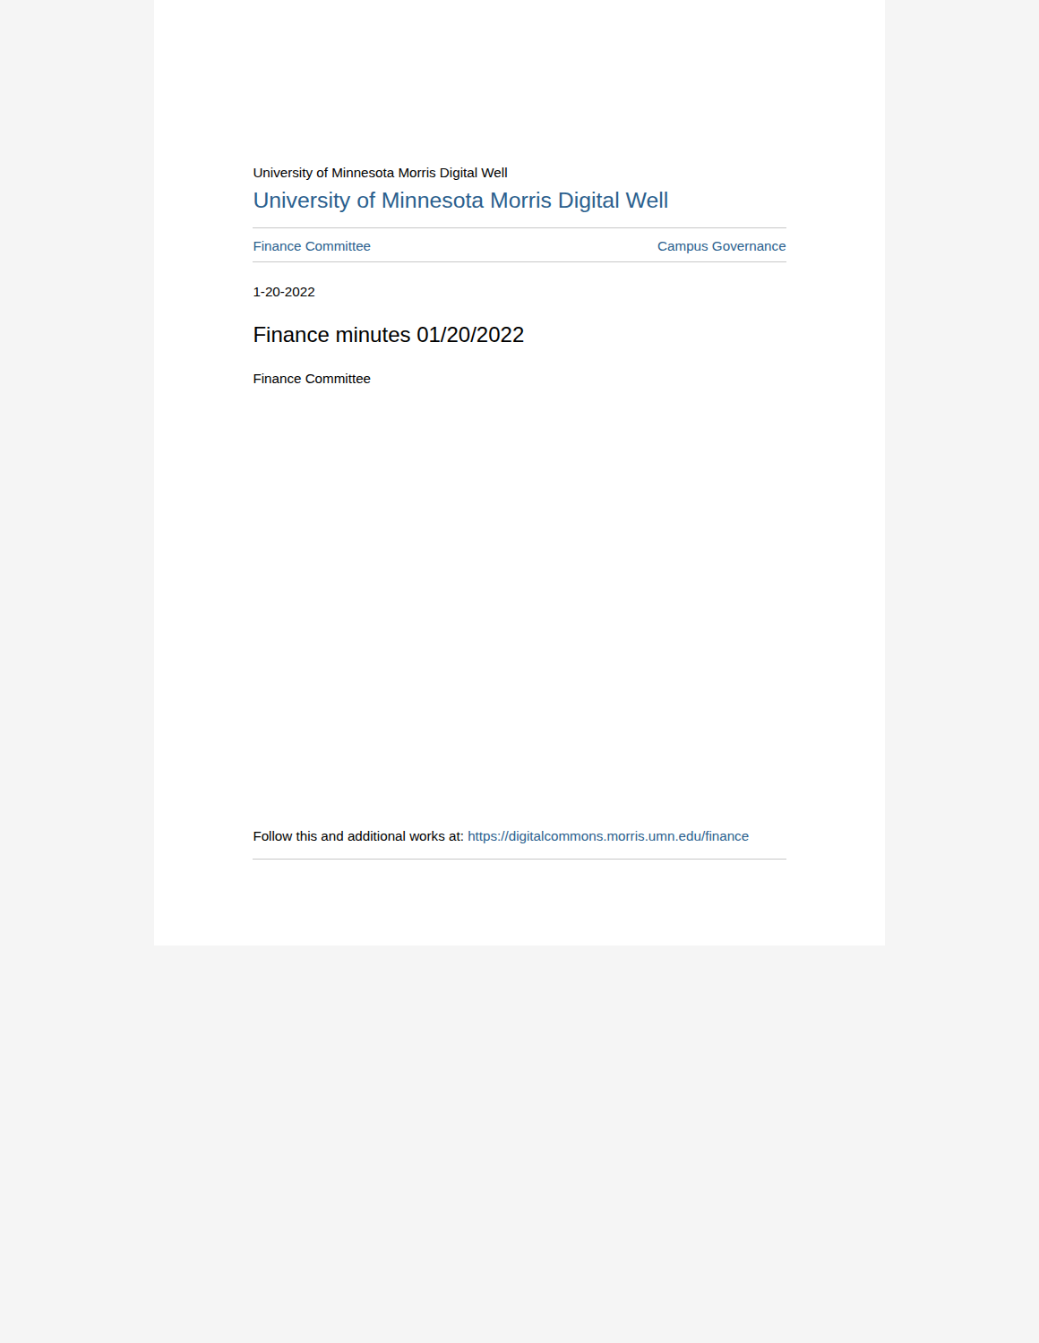University of Minnesota Morris Digital Well
University of Minnesota Morris Digital Well
Finance Committee Campus Governance
1-20-2022
Finance minutes 01/20/2022
Finance Committee
Follow this and additional works at: https://digitalcommons.morris.umn.edu/finance